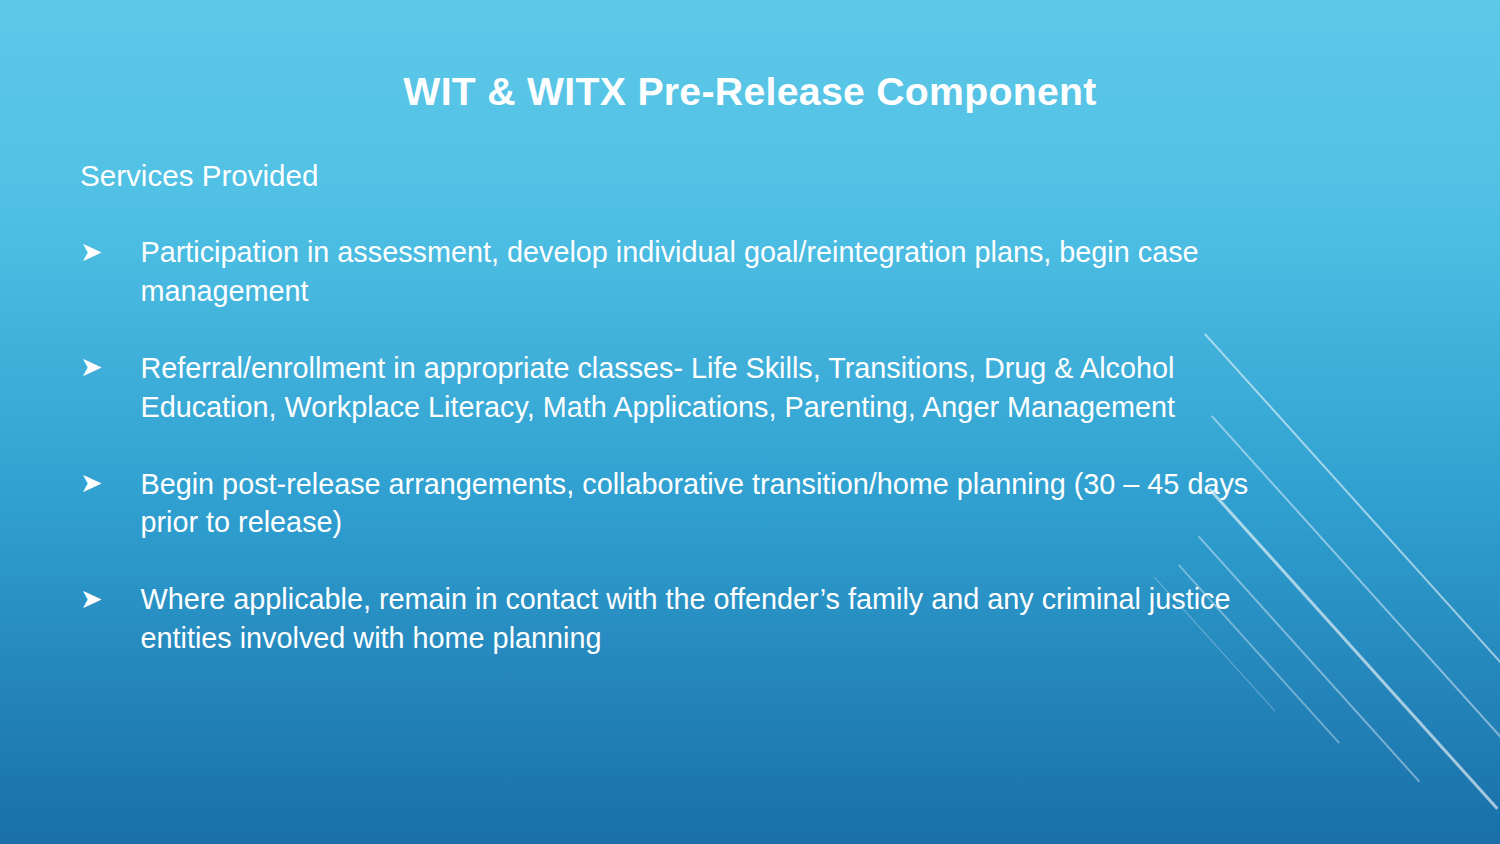WIT & WITX Pre-Release Component
Services Provided
Participation in assessment, develop individual goal/reintegration plans, begin case management
Referral/enrollment in appropriate classes- Life Skills, Transitions, Drug & Alcohol Education, Workplace Literacy, Math Applications, Parenting, Anger Management
Begin post-release arrangements, collaborative transition/home planning (30 – 45 days prior to release)
Where applicable, remain in contact with the offender’s family and any criminal justice entities involved with home planning